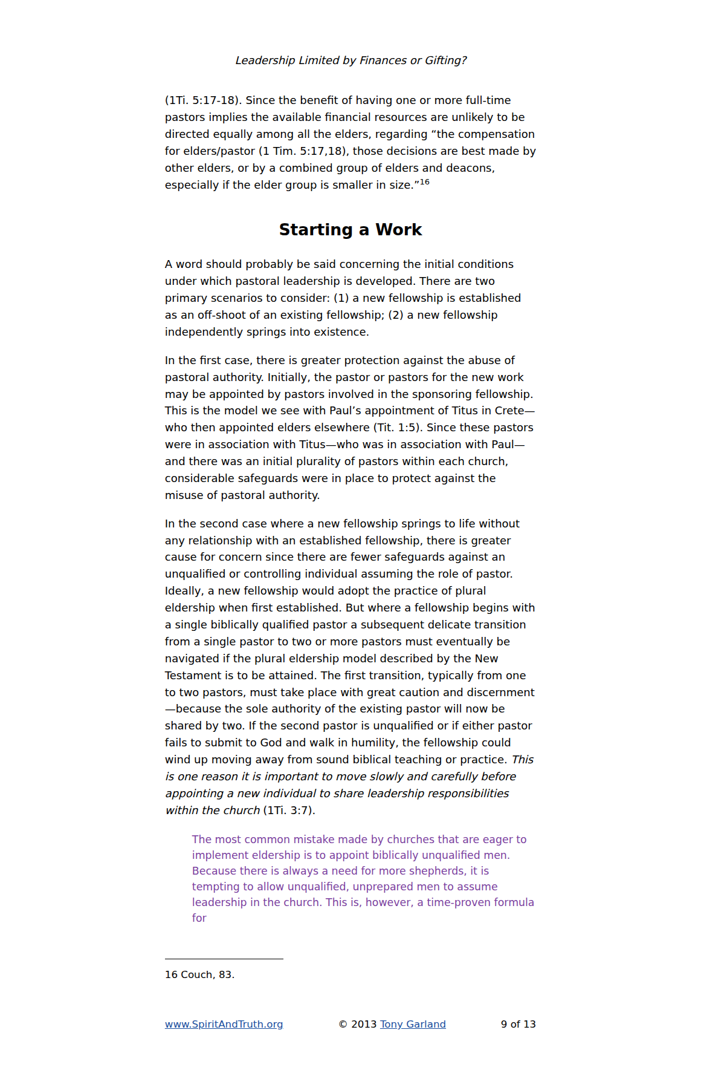Leadership Limited by Finances or Gifting?
(1Ti. 5:17-18). Since the benefit of having one or more full-time pastors implies the available financial resources are unlikely to be directed equally among all the elders, regarding “the compensation for elders/pastor (1 Tim. 5:17,18), those decisions are best made by other elders, or by a combined group of elders and deacons, especially if the elder group is smaller in size.”16
Starting a Work
A word should probably be said concerning the initial conditions under which pastoral leadership is developed. There are two primary scenarios to consider: (1) a new fellowship is established as an off-shoot of an existing fellowship; (2) a new fellowship independently springs into existence.
In the first case, there is greater protection against the abuse of pastoral authority. Initially, the pastor or pastors for the new work may be appointed by pastors involved in the sponsoring fellowship. This is the model we see with Paul’s appointment of Titus in Crete—who then appointed elders elsewhere (Tit. 1:5). Since these pastors were in association with Titus—who was in association with Paul—and there was an initial plurality of pastors within each church, considerable safeguards were in place to protect against the misuse of pastoral authority.
In the second case where a new fellowship springs to life without any relationship with an established fellowship, there is greater cause for concern since there are fewer safeguards against an unqualified or controlling individual assuming the role of pastor. Ideally, a new fellowship would adopt the practice of plural eldership when first established. But where a fellowship begins with a single biblically qualified pastor a subsequent delicate transition from a single pastor to two or more pastors must eventually be navigated if the plural eldership model described by the New Testament is to be attained. The first transition, typically from one to two pastors, must take place with great caution and discernment—because the sole authority of the existing pastor will now be shared by two. If the second pastor is unqualified or if either pastor fails to submit to God and walk in humility, the fellowship could wind up moving away from sound biblical teaching or practice. This is one reason it is important to move slowly and carefully before appointing a new individual to share leadership responsibilities within the church (1Ti. 3:7).
The most common mistake made by churches that are eager to implement eldership is to appoint biblically unqualified men. Because there is always a need for more shepherds, it is tempting to allow unqualified, unprepared men to assume leadership in the church. This is, however, a time-proven formula for
16 Couch, 83.
www.SpiritAndTruth.org
© 2013 Tony Garland
9 of 13